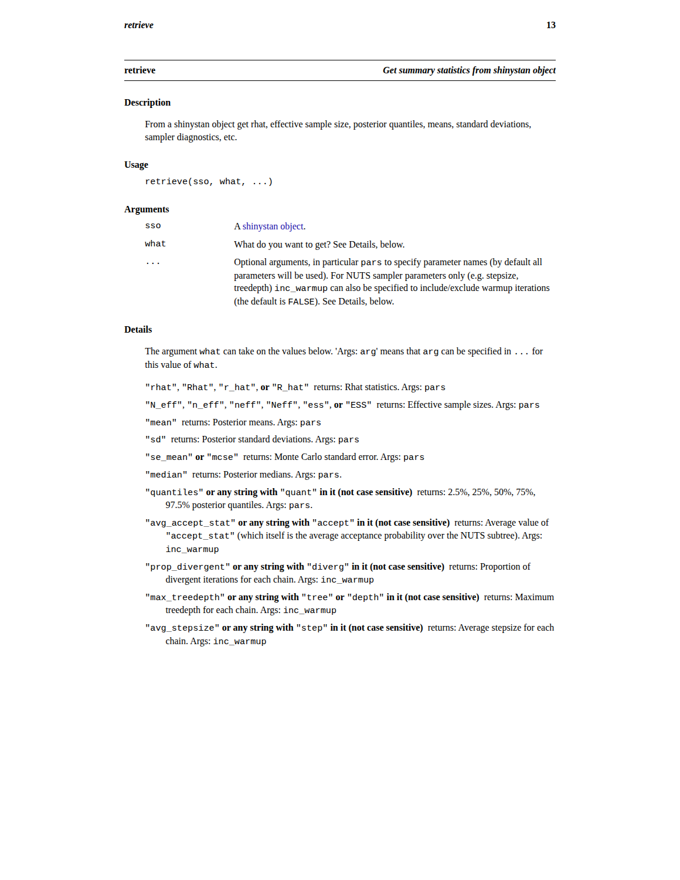retrieve 13
retrieve Get summary statistics from shinystan object
Description
From a shinystan object get rhat, effective sample size, posterior quantiles, means, standard deviations, sampler diagnostics, etc.
Usage
retrieve(sso, what, ...)
Arguments
sso
A shinystan object.
what
What do you want to get? See Details, below.
...
Optional arguments, in particular pars to specify parameter names (by default all parameters will be used). For NUTS sampler parameters only (e.g. stepsize, treedepth) inc_warmup can also be specified to include/exclude warmup iterations (the default is FALSE). See Details, below.
Details
The argument what can take on the values below. 'Args: arg' means that arg can be specified in ... for this value of what.
"rhat", "Rhat", "r_hat", or "R_hat" returns: Rhat statistics. Args: pars
"N_eff", "n_eff", "neff", "Neff", "ess", or "ESS" returns: Effective sample sizes. Args: pars
"mean" returns: Posterior means. Args: pars
"sd" returns: Posterior standard deviations. Args: pars
"se_mean" or "mcse" returns: Monte Carlo standard error. Args: pars
"median" returns: Posterior medians. Args: pars.
"quantiles" or any string with "quant" in it (not case sensitive) returns: 2.5%, 25%, 50%, 75%, 97.5% posterior quantiles. Args: pars.
"avg_accept_stat" or any string with "accept" in it (not case sensitive) returns: Average value of "accept_stat" (which itself is the average acceptance probability over the NUTS subtree). Args: inc_warmup
"prop_divergent" or any string with "diverg" in it (not case sensitive) returns: Proportion of divergent iterations for each chain. Args: inc_warmup
"max_treedepth" or any string with "tree" or "depth" in it (not case sensitive) returns: Maximum treedepth for each chain. Args: inc_warmup
"avg_stepsize" or any string with "step" in it (not case sensitive) returns: Average stepsize for each chain. Args: inc_warmup